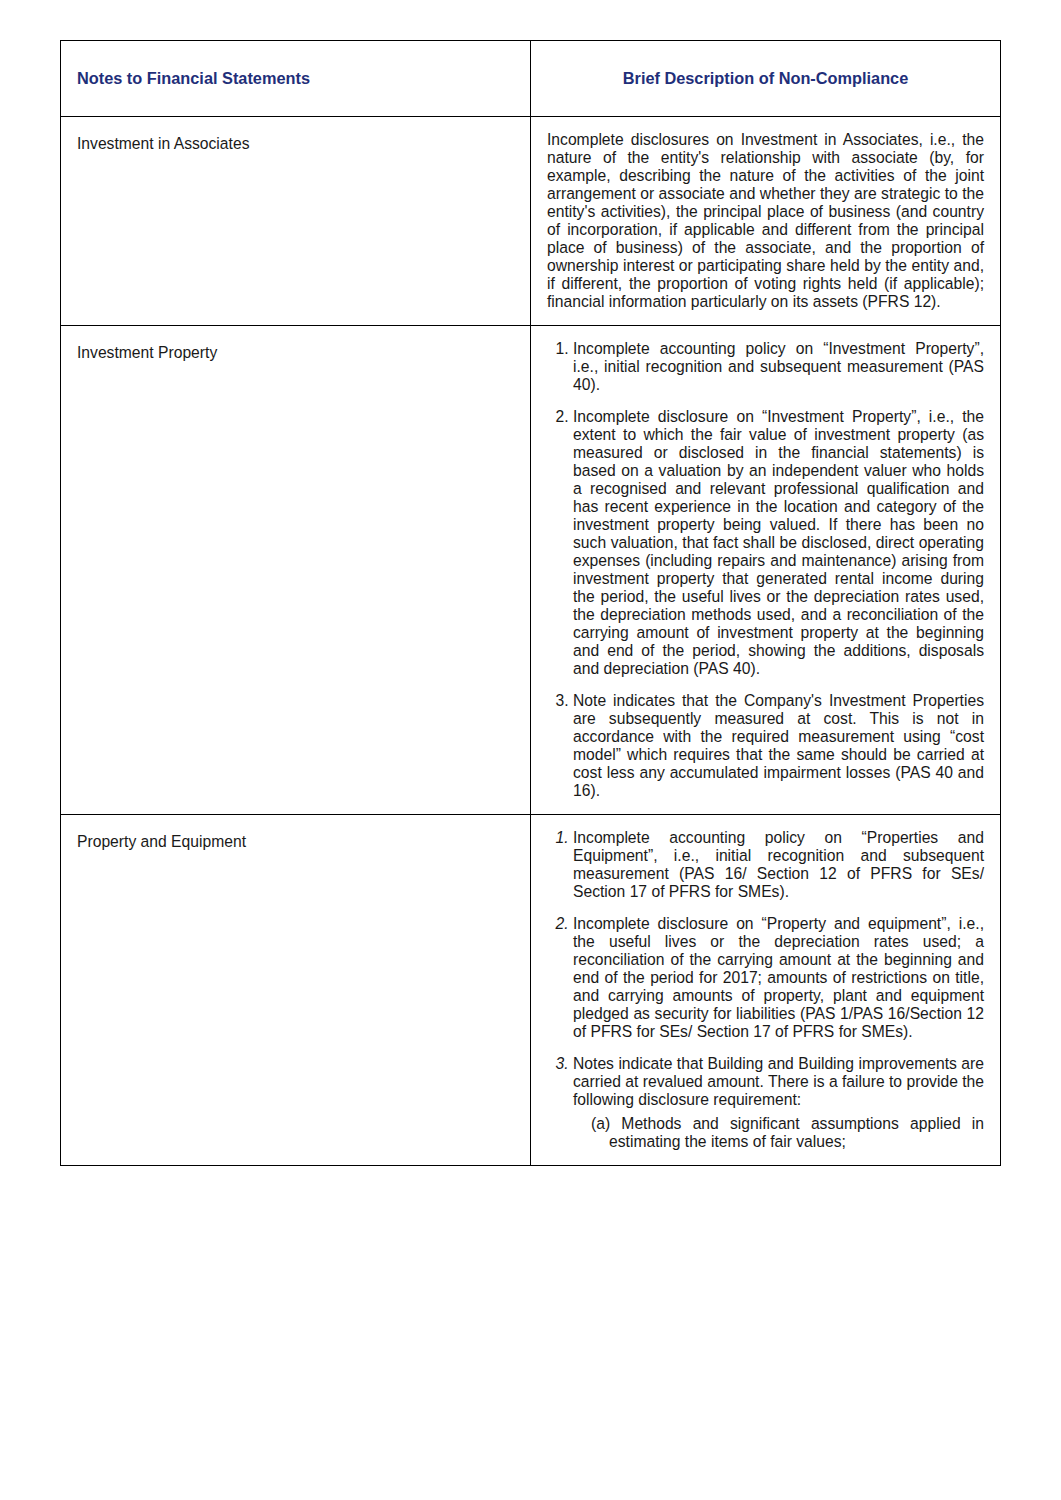| Notes to Financial Statements | Brief Description of Non-Compliance |
| --- | --- |
| Investment in Associates | Incomplete disclosures on Investment in Associates, i.e., the nature of the entity's relationship with associate (by, for example, describing the nature of the activities of the joint arrangement or associate and whether they are strategic to the entity's activities), the principal place of business (and country of incorporation, if applicable and different from the principal place of business) of the associate, and the proportion of ownership interest or participating share held by the entity and, if different, the proportion of voting rights held (if applicable); financial information particularly on its assets (PFRS 12). |
| Investment Property | Incomplete accounting policy on “Investment Property”, i.e., initial recognition and subsequent measurement (PAS 40). Incomplete disclosure on “Investment Property”, i.e., the extent to which the fair value of investment property (as measured or disclosed in the financial statements) is based on a valuation by an independent valuer who holds a recognised and relevant professional qualification and has recent experience in the location and category of the investment property being valued. If there has been no such valuation, that fact shall be disclosed, direct operating expenses (including repairs and maintenance) arising from investment property that generated rental income during the period, the useful lives or the depreciation rates used, the depreciation methods used, and a reconciliation of the carrying amount of investment property at the beginning and end of the period, showing the additions, disposals and depreciation (PAS 40). Note indicates that the Company's Investment Properties are subsequently measured at cost. This is not in accordance with the required measurement using “cost model” which requires that the same should be carried at cost less any accumulated impairment losses (PAS 40 and 16). |
| Property and Equipment | Incomplete accounting policy on “Properties and Equipment”, i.e., initial recognition and subsequent measurement (PAS 16/ Section 12 of PFRS for SEs/ Section 17 of PFRS for SMEs). Incomplete disclosure on “Property and equipment”, i.e., the useful lives or the depreciation rates used; a reconciliation of the carrying amount at the beginning and end of the period for 2017; amounts of restrictions on title, and carrying amounts of property, plant and equipment pledged as security for liabilities (PAS 1/PAS 16/Section 12 of PFRS for SEs/ Section 17 of PFRS for SMEs). Notes indicate that Building and Building improvements are carried at revalued amount. There is a failure to provide the following disclosure requirement: (a) Methods and significant assumptions applied in estimating the items of fair values; |